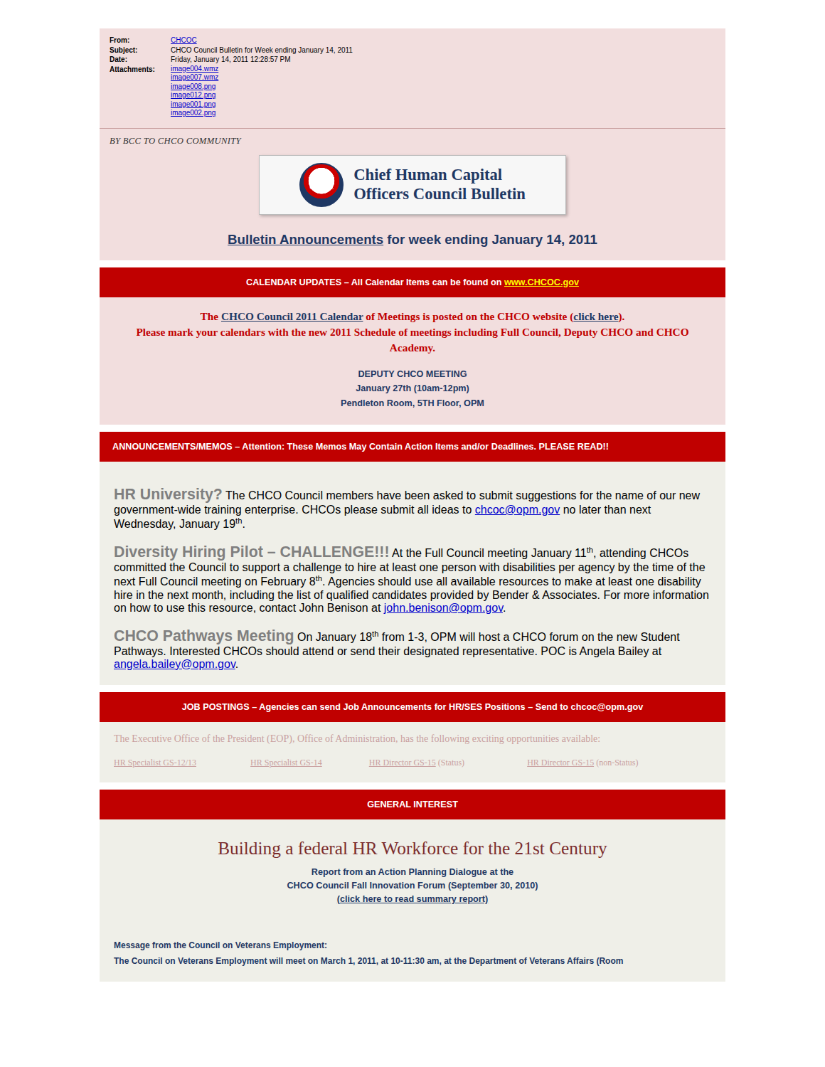| From: | CHCOC |
| Subject: | CHCO Council Bulletin for Week ending January 14, 2011 |
| Date: | Friday, January 14, 2011 12:28:57 PM |
| Attachments: | image004.wmz image007.wmz image008.png image012.png image001.png image002.png |
BY BCC TO CHCO COMMUNITY
Chief Human Capital
Officers Council Bulletin
Bulletin Announcements for week ending January 14, 2011
CALENDAR UPDATES – All Calendar Items can be found on www.CHCOC.gov
The CHCO Council 2011 Calendar of Meetings is posted on the CHCO website (click here).
Please mark your calendars with the new 2011 Schedule of meetings including Full Council, Deputy CHCO and CHCO Academy.
DEPUTY CHCO MEETING
January 27th (10am-12pm)
Pendleton Room, 5TH Floor, OPM
ANNOUNCEMENTS/MEMOS – Attention: These Memos May Contain Action Items and/or Deadlines. PLEASE READ!!
HR University?
The CHCO Council members have been asked to submit suggestions for the name of our new government-wide training enterprise. CHCOs please submit all ideas to chcoc@opm.gov no later than next Wednesday, January 19th.
Diversity Hiring Pilot – CHALLENGE!!!
At the Full Council meeting January 11th, attending CHCOs committed the Council to support a challenge to hire at least one person with disabilities per agency by the time of the next Full Council meeting on February 8th. Agencies should use all available resources to make at least one disability hire in the next month, including the list of qualified candidates provided by Bender & Associates. For more information on how to use this resource, contact John Benison at john.benison@opm.gov.
CHCO Pathways Meeting
On January 18th from 1-3, OPM will host a CHCO forum on the new Student Pathways. Interested CHCOs should attend or send their designated representative. POC is Angela Bailey at angela.bailey@opm.gov.
JOB POSTINGS – Agencies can send Job Announcements for HR/SES Positions – Send to chcoc@opm.gov
The Executive Office of the President (EOP), Office of Administration, has the following exciting opportunities available:
| HR Specialist GS-12/13 | HR Specialist GS-14 | HR Director GS-15 (Status) | HR Director GS-15 (non-Status) |
GENERAL INTEREST
Building a federal HR Workforce for the 21st Century
Report from an Action Planning Dialogue at the
CHCO Council Fall Innovation Forum (September 30, 2010)
(click here to read summary report)
Message from the Council on Veterans Employment: The Council on Veterans Employment will meet on March 1, 2011, at 10-11:30 am, at the Department of Veterans Affairs (Room